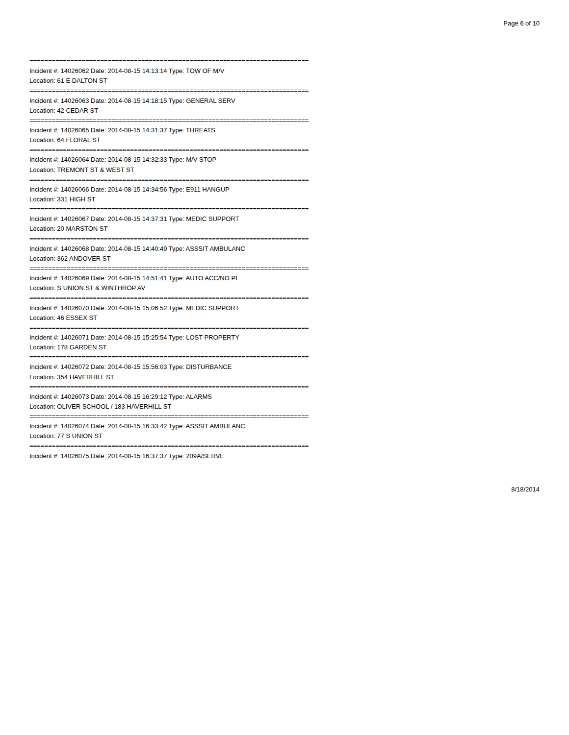Page 6 of 10
===========================================================================
Incident #: 14026062 Date: 2014-08-15 14:13:14 Type: TOW OF M/V
Location: 61 E DALTON ST
===========================================================================
Incident #: 14026063 Date: 2014-08-15 14:18:15 Type: GENERAL SERV
Location: 42 CEDAR ST
===========================================================================
Incident #: 14026065 Date: 2014-08-15 14:31:37 Type: THREATS
Location: 64 FLORAL ST
===========================================================================
Incident #: 14026064 Date: 2014-08-15 14:32:33 Type: M/V STOP
Location: TREMONT ST & WEST ST
===========================================================================
Incident #: 14026066 Date: 2014-08-15 14:34:56 Type: E911 HANGUP
Location: 331 HIGH ST
===========================================================================
Incident #: 14026067 Date: 2014-08-15 14:37:31 Type: MEDIC SUPPORT
Location: 20 MARSTON ST
===========================================================================
Incident #: 14026068 Date: 2014-08-15 14:40:49 Type: ASSSIT AMBULANC
Location: 362 ANDOVER ST
===========================================================================
Incident #: 14026069 Date: 2014-08-15 14:51:41 Type: AUTO ACC/NO PI
Location: S UNION ST & WINTHROP AV
===========================================================================
Incident #: 14026070 Date: 2014-08-15 15:06:52 Type: MEDIC SUPPORT
Location: 46 ESSEX ST
===========================================================================
Incident #: 14026071 Date: 2014-08-15 15:25:54 Type: LOST PROPERTY
Location: 178 GARDEN ST
===========================================================================
Incident #: 14026072 Date: 2014-08-15 15:56:03 Type: DISTURBANCE
Location: 354 HAVERHILL ST
===========================================================================
Incident #: 14026073 Date: 2014-08-15 16:29:12 Type: ALARMS
Location: OLIVER SCHOOL / 183 HAVERHILL ST
===========================================================================
Incident #: 14026074 Date: 2014-08-15 16:33:42 Type: ASSSIT AMBULANC
Location: 77 S UNION ST
===========================================================================
Incident #: 14026075 Date: 2014-08-15 16:37:37 Type: 209A/SERVE
8/18/2014